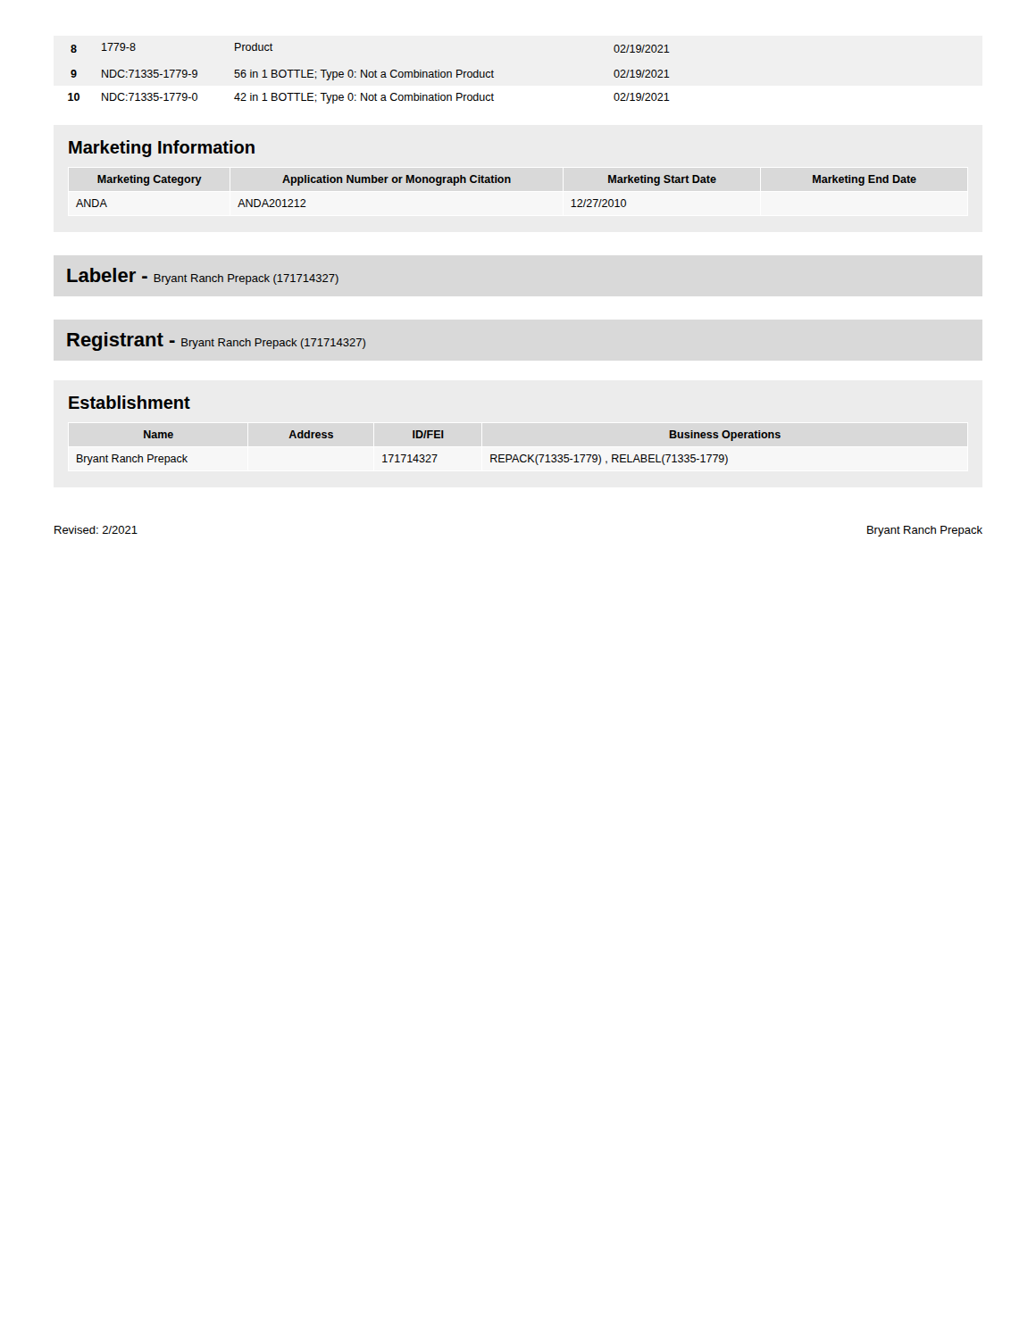| 8 | 1779-8 | Product | 02/19/2021 | |
| 9 | NDC:71335-1779-9 | 56 in 1 BOTTLE; Type 0: Not a Combination Product | 02/19/2021 | |
| 10 | NDC:71335-1779-0 | 42 in 1 BOTTLE; Type 0: Not a Combination Product | 02/19/2021 | |
Marketing Information
| Marketing Category | Application Number or Monograph Citation | Marketing Start Date | Marketing End Date |
| --- | --- | --- | --- |
| ANDA | ANDA201212 | 12/27/2010 | |
Labeler - Bryant Ranch Prepack (171714327)
Registrant - Bryant Ranch Prepack (171714327)
Establishment
| Name | Address | ID/FEI | Business Operations |
| --- | --- | --- | --- |
| Bryant Ranch Prepack | | 171714327 | REPACK(71335-1779) , RELABEL(71335-1779) |
Revised: 2/2021
Bryant Ranch Prepack